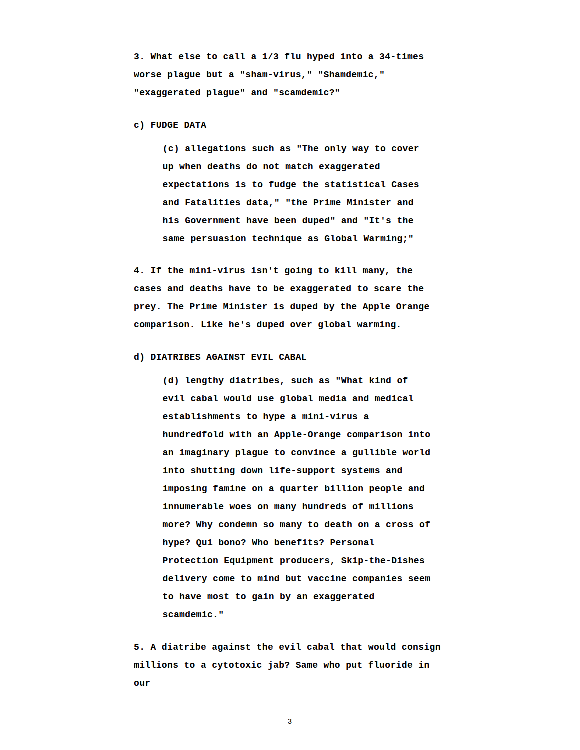3. What else to call a 1/3 flu hyped into a 34-times worse plague but a "sham-virus," "Shamdemic," "exaggerated plague" and "scamdemic?"
c) FUDGE DATA
(c) allegations such as "The only way to cover up when deaths do not match exaggerated expectations is to fudge the statistical Cases and Fatalities data," "the Prime Minister and his Government have been duped" and "It's the same persuasion technique as Global Warming;"
4. If the mini-virus isn't going to kill many, the cases and deaths have to be exaggerated to scare the prey. The Prime Minister is duped by the Apple Orange comparison. Like he's duped over global warming.
d) DIATRIBES AGAINST EVIL CABAL
(d) lengthy diatribes, such as "What kind of evil cabal would use global media and medical establishments to hype a mini-virus a hundredfold with an Apple-Orange comparison into an imaginary plague to convince a gullible world into shutting down life-support systems and imposing famine on a quarter billion people and innumerable woes on many hundreds of millions more? Why condemn so many to death on a cross of hype? Qui bono? Who benefits? Personal Protection Equipment producers, Skip-the-Dishes delivery come to mind but vaccine companies seem to have most to gain by an exaggerated scamdemic."
5. A diatribe against the evil cabal that would consign millions to a cytotoxic jab? Same who put fluoride in our
3